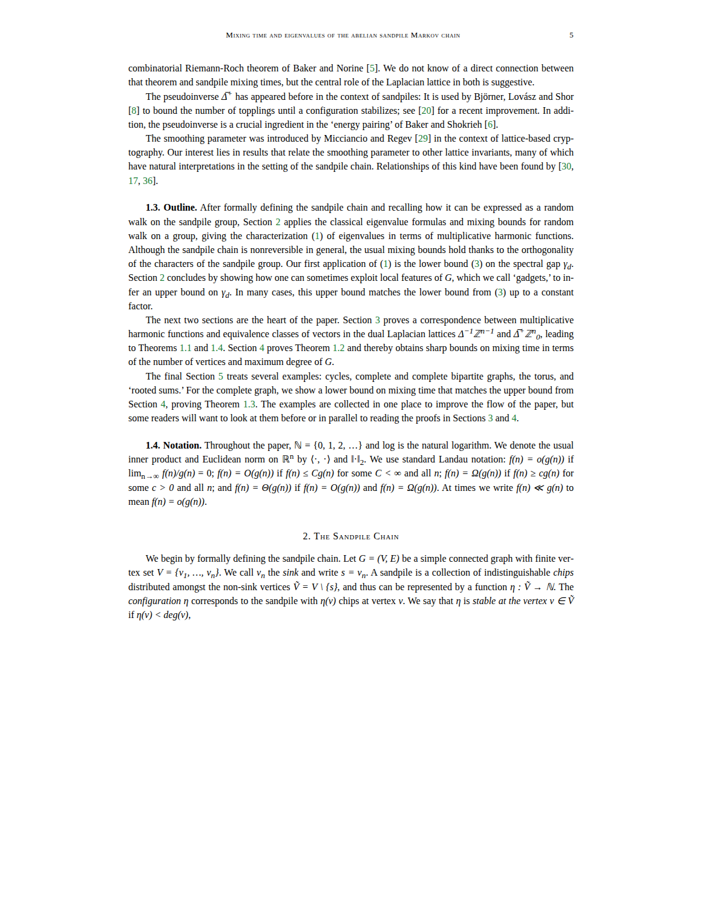Mixing time and eigenvalues of the abelian sandpile Markov chain 5
combinatorial Riemann-Roch theorem of Baker and Norine [5]. We do not know of a direct connection between that theorem and sandpile mixing times, but the central role of the Laplacian lattice in both is suggestive.
The pseudoinverse Δ̅+ has appeared before in the context of sandpiles: It is used by Björner, Lovász and Shor [8] to bound the number of topplings until a configuration stabilizes; see [20] for a recent improvement. In addition, the pseudoinverse is a crucial ingredient in the ‘energy pairing’ of Baker and Shokrieh [6].
The smoothing parameter was introduced by Micciancio and Regev [29] in the context of lattice-based cryptography. Our interest lies in results that relate the smoothing parameter to other lattice invariants, many of which have natural interpretations in the setting of the sandpile chain. Relationships of this kind have been found by [30, 17, 36].
1.3. Outline. After formally defining the sandpile chain and recalling how it can be expressed as a random walk on the sandpile group, Section 2 applies the classical eigenvalue formulas and mixing bounds for random walk on a group, giving the characterization (1) of eigenvalues in terms of multiplicative harmonic functions. Although the sandpile chain is nonreversible in general, the usual mixing bounds hold thanks to the orthogonality of the characters of the sandpile group. Our first application of (1) is the lower bound (3) on the spectral gap γd. Section 2 concludes by showing how one can sometimes exploit local features of G, which we call ‘gadgets,’ to infer an upper bound on γd. In many cases, this upper bound matches the lower bound from (3) up to a constant factor.
The next two sections are the heart of the paper. Section 3 proves a correspondence between multiplicative harmonic functions and equivalence classes of vectors in the dual Laplacian lattices Δ−1ℤn−1 and Δ̅+ℤn0, leading to Theorems 1.1 and 1.4. Section 4 proves Theorem 1.2 and thereby obtains sharp bounds on mixing time in terms of the number of vertices and maximum degree of G.
The final Section 5 treats several examples: cycles, complete and complete bipartite graphs, the torus, and ‘rooted sums.’ For the complete graph, we show a lower bound on mixing time that matches the upper bound from Section 4, proving Theorem 1.3. The examples are collected in one place to improve the flow of the paper, but some readers will want to look at them before or in parallel to reading the proofs in Sections 3 and 4.
1.4. Notation. Throughout the paper, ℕ = {0, 1, 2, …} and log is the natural logarithm. We denote the usual inner product and Euclidean norm on ℝn by ⟨·, ·⟩ and ‖·‖2. We use standard Landau notation: f(n) = o(g(n)) if limn→∞ f(n)/g(n) = 0; f(n) = O(g(n)) if f(n) ≤ Cg(n) for some C < ∞ and all n; f(n) = Ω(g(n)) if f(n) ≥ cg(n) for some c > 0 and all n; and f(n) = Θ(g(n)) if f(n) = O(g(n)) and f(n) = Ω(g(n)). At times we write f(n) ≪ g(n) to mean f(n) = o(g(n)).
2. The Sandpile Chain
We begin by formally defining the sandpile chain. Let G = (V, E) be a simple connected graph with finite vertex set V = {v1, …, vn}. We call vn the sink and write s = vn. A sandpile is a collection of indistinguishable chips distributed amongst the non-sink vertices Ṽ = V \ {s}, and thus can be represented by a function η : Ṽ → ℕ. The configuration η corresponds to the sandpile with η(v) chips at vertex v. We say that η is stable at the vertex v ∈ Ṽ if η(v) < deg(v),